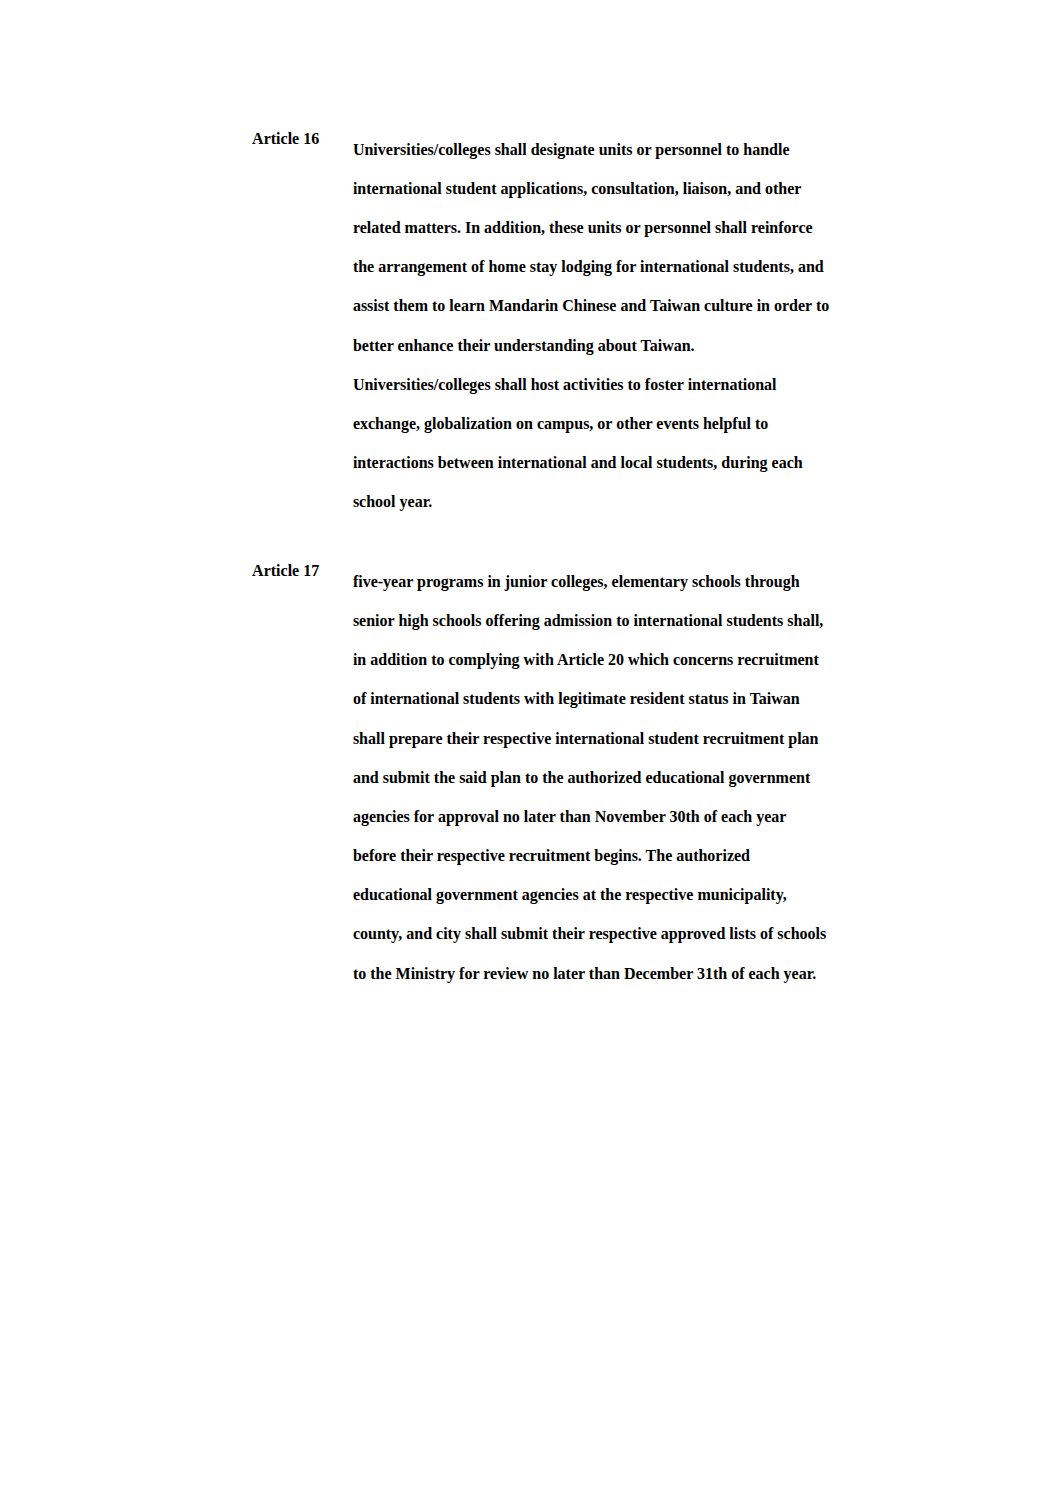Article 16
Universities/colleges shall designate units or personnel to handle international student applications, consultation, liaison, and other related matters. In addition, these units or personnel shall reinforce the arrangement of home stay lodging for international students, and assist them to learn Mandarin Chinese and Taiwan culture in order to better enhance their understanding about Taiwan. Universities/colleges shall host activities to foster international exchange, globalization on campus, or other events helpful to interactions between international and local students, during each school year.
Article 17
five-year programs in junior colleges, elementary schools through senior high schools offering admission to international students shall, in addition to complying with Article 20 which concerns recruitment of international students with legitimate resident status in Taiwan shall prepare their respective international student recruitment plan and submit the said plan to the authorized educational government agencies for approval no later than November 30th of each year before their respective recruitment begins. The authorized educational government agencies at the respective municipality, county, and city shall submit their respective approved lists of schools to the Ministry for review no later than December 31th of each year.